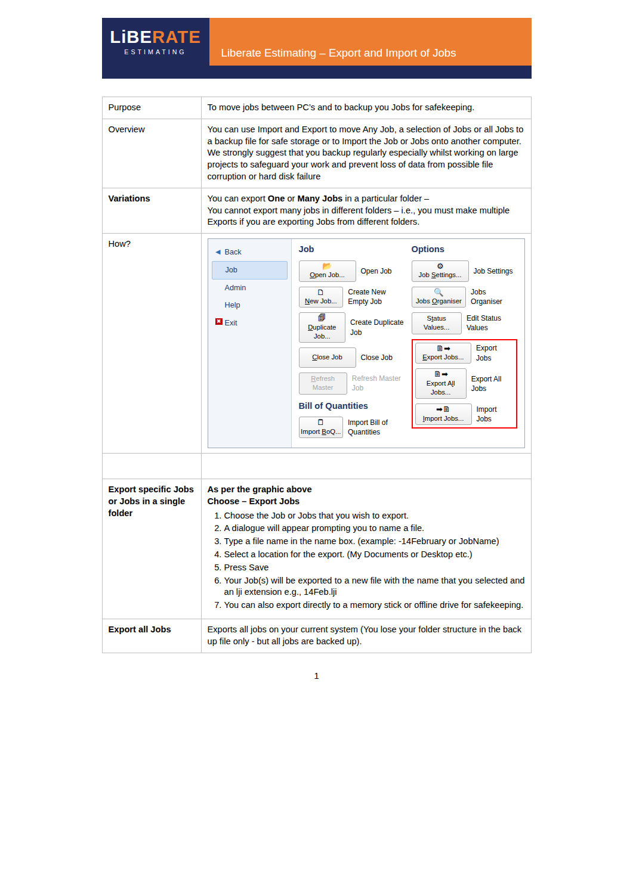LiBERATE
Estimating
Liberate Estimating – Export and Import of Jobs
| Purpose | To move jobs between PC’s and to backup you Jobs for safekeeping. |
| Overview | You can use Import and Export to move Any Job, a selection of Jobs or all Jobs to a backup file for safe storage or to Import the Job or Jobs onto another computer. We strongly suggest that you backup regularly especially whilst working on large projects to safeguard your work and prevent loss of data from possible file corruption or hard disk failure |
| Variations | You can export One or Many Jobs in a particular folder – You cannot export many jobs in different folders – i.e., you must make multiple Exports if you are exporting Jobs from different folders. |
| How? | Back Job Admin Help Exit Job 📂 O pen Job... Open Job 🗋 N ew Job... Create New Empty Job 🗐 D uplicate Job... Create Duplicate Job C lose Job Close Job R efresh Master Refresh Master Job Bill of Quantities 🗒 Import B oQ... Import Bill of Quantities Options ⚙ Job S ettings... Job Settings 🔍 Jobs O rganiser Jobs Organiser S t atus Values... Edit Status Values 🗎➡ E xport Jobs... Export Jobs 🗎➡ Export A l l Jobs... Export All Jobs ➡🗎 I mport Jobs... Import Jobs |
| Export specific Jobs or Jobs in a single folder | As per the graphic above Choose – Export Jobs Choose the Job or Jobs that you wish to export. A dialogue will appear prompting you to name a file. Type a file name in the name box. (example: -14February or JobName) Select a location for the export. (My Documents or Desktop etc.) Press Save Your Job(s) will be exported to a new file with the name that you selected and an lji extension e.g., 14Feb.lji You can also export directly to a memory stick or offline drive for safekeeping. |
| Export all Jobs | Exports all jobs on your current system (You lose your folder structure in the back up file only - but all jobs are backed up). |
1